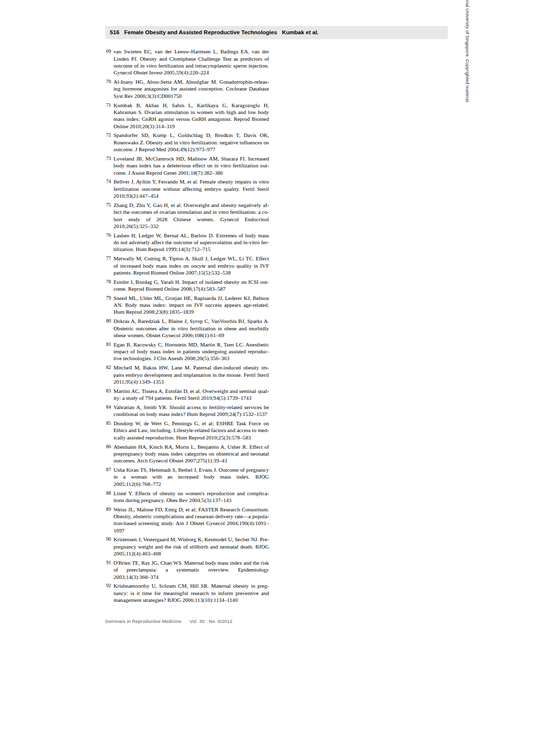516 Female Obesity and Assisted Reproductive Technologies Kumbak et al.
van Swieten EC, van der Leeuw-Harmsen L, Badings EA, van der Linden PJ. Obesity and Clomiphene Challenge Test as predictors of outcome of in vitro fertilization and intracytoplasmic sperm injection. Gynecol Obstet Invest 2005;59(4):220–224
Al-Inany HG, Abou-Setta AM, Aboulghar M. Gonadotrophin-releasing hormone antagonists for assisted conception. Cochrane Database Syst Rev 2006;3(3):CD001750
Kumbak B, Akbas H, Sahin L, Karlikaya G, Karagozoglu H, Kahraman S. Ovarian stimulation in women with high and low body mass index: GnRH agonist versus GnRH antagonist. Reprod Biomed Online 2010;20(3):314–319
Spandorfer SD, Kump L, Goldschlag D, Brodkin T, Davis OK, Rosenwaks Z. Obesity and in vitro fertilization: negative influences on outcome. J Reprod Med 2004;49(12):973–977
Loveland JB, McClamrock HD, Malinow AM, Sharara FI. Increased body mass index has a deleterious effect on in vitro fertilization outcome. J Assist Reprod Genet 2001;18(7):382–386
Bellver J, Ayllón Y, Ferrando M, et al. Female obesity impairs in vitro fertilization outcome without affecting embryo quality. Fertil Steril 2010;93(2):447–454
Zhang D, Zhu Y, Gao H, et al. Overweight and obesity negatively affect the outcomes of ovarian stimulation and in vitro fertilisation: a cohort study of 2628 Chinese women. Gynecol Endocrinol 2010;26(5):325–332
Lashen H, Ledger W, Bernal AL, Barlow D. Extremes of body mass do not adversely affect the outcome of superovulation and in-vitro fertilization. Hum Reprod 1999;14(3):712–715
Metwally M, Cutting R, Tipton A, Skull J, Ledger WL, Li TC. Effect of increased body mass index on oocyte and embryo quality in IVF patients. Reprod Biomed Online 2007;15(5):532–538
Esinler I, Bozdag G, Yarali H. Impact of isolated obesity on ICSI outcome. Reprod Biomed Online 2008;17(4):583–587
Sneed ML, Uhler ML, Grotjan HE, Rapisarda JJ, Lederer KJ, Beltsos AN. Body mass index: impact on IVF success appears age-related. Hum Reprod 2008;23(8):1835–1839
Dokras A, Baredziak L, Blaine J, Syrop C, VanVoorhis BJ, Sparks A. Obstetric outcomes after in vitro fertilization in obese and morbidly obese women. Obstet Gynecol 2006;108(1):61–69
Egan B, Racowsky C, Hornstein MD, Martin R, Tsen LC. Anesthetic impact of body mass index in patients undergoing assisted reproductive technologies. J Clin Anesth 2008;20(5):356–363
Mitchell M, Bakos HW, Lane M. Paternal diet-induced obesity impairs embryo development and implantation in the mouse. Fertil Steril 2011;95(4):1349–1353
Martini AC, Tissera A, Estofán D, et al. Overweight and seminal quality: a study of 794 patients. Fertil Steril 2010;94(5):1739–1743
Vahratian A, Smith YR. Should access to fertility-related services be conditional on body mass index? Hum Reprod 2009;24(7):1532–1537
Dondorp W, de Wert G, Pennings G, et al; ESHRE Task Force on Ethics and Law, including. Lifestyle-related factors and access to medically assisted reproduction. Hum Reprod 2010;25(3):578–583
Abenhaim HA, Kinch RA, Morin L, Benjamin A, Usher R. Effect of prepregnancy body mass index categories on obstetrical and neonatal outcomes. Arch Gynecol Obstet 2007;275(1):39–43
Usha Kiran TS, Hemmadi S, Bethel J, Evans J. Outcome of pregnancy in a woman with an increased body mass index. BJOG 2005;112(6):768–772
Linné Y. Effects of obesity on women's reproduction and complications during pregnancy. Obes Rev 2004;5(3):137–143
Weiss JL, Malone FD, Emig D, et al; FASTER Research Consortium. Obesity, obstetric complications and cesarean delivery rate—a population-based screening study. Am J Obstet Gynecol 2004;190(4):1091–1097
Kristensen J, Vestergaard M, Wisborg K, Kesmodel U, Secher NJ. Pre-pregnancy weight and the risk of stillbirth and neonatal death. BJOG 2005;112(4):403–408
O'Brien TE, Ray JG, Chan WS. Maternal body mass index and the risk of preeclampsia: a systematic overview. Epidemiology 2003;14(3):368–374
Krishnamoorthy U, Schram CM, Hill SR. Maternal obesity in pregnancy: is it time for meaningful research to inform preventive and management strategies? BJOG 2006;113(10):1134–1140
Seminars in Reproductive Medicine Vol. 30 No. 6/2012
Downloaded by: National University of Singapore. Copyrighted material.